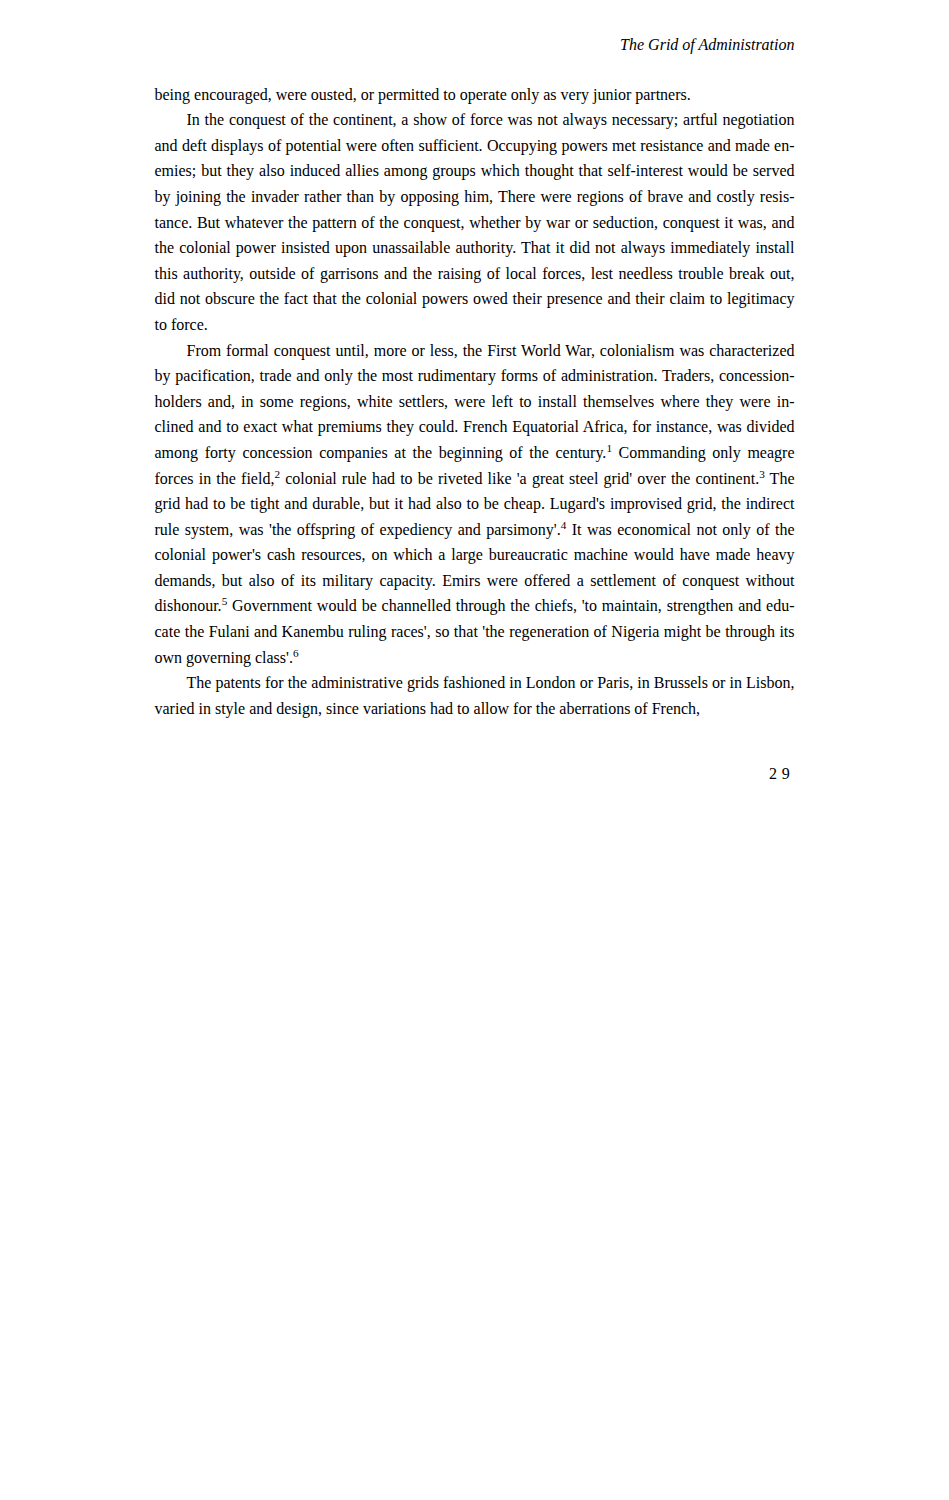The Grid of Administration
being encouraged, were ousted, or permitted to operate only as very junior partners.
In the conquest of the continent, a show of force was not always necessary; artful negotiation and deft displays of potential were often sufficient. Occupying powers met resistance and made enemies; but they also induced allies among groups which thought that self-interest would be served by joining the invader rather than by opposing him, There were regions of brave and costly resistance. But whatever the pattern of the conquest, whether by war or seduction, conquest it was, and the colonial power insisted upon unassailable authority. That it did not always immediately install this authority, outside of garrisons and the raising of local forces, lest needless trouble break out, did not obscure the fact that the colonial powers owed their presence and their claim to legitimacy to force.
From formal conquest until, more or less, the First World War, colonialism was characterized by pacification, trade and only the most rudimentary forms of administration. Traders, concession-holders and, in some regions, white settlers, were left to install themselves where they were inclined and to exact what premiums they could. French Equatorial Africa, for instance, was divided among forty concession companies at the beginning of the century.1 Commanding only meagre forces in the field,2 colonial rule had to be riveted like 'a great steel grid' over the continent.3 The grid had to be tight and durable, but it had also to be cheap. Lugard's improvised grid, the indirect rule system, was 'the offspring of expediency and parsimony'.4 It was economical not only of the colonial power's cash resources, on which a large bureaucratic machine would have made heavy demands, but also of its military capacity. Emirs were offered a settlement of conquest without dishonour.5 Government would be channelled through the chiefs, 'to maintain, strengthen and educate the Fulani and Kanembu ruling races', so that 'the regeneration of Nigeria might be through its own governing class'.6
The patents for the administrative grids fashioned in London or Paris, in Brussels or in Lisbon, varied in style and design, since variations had to allow for the aberrations of French,
29